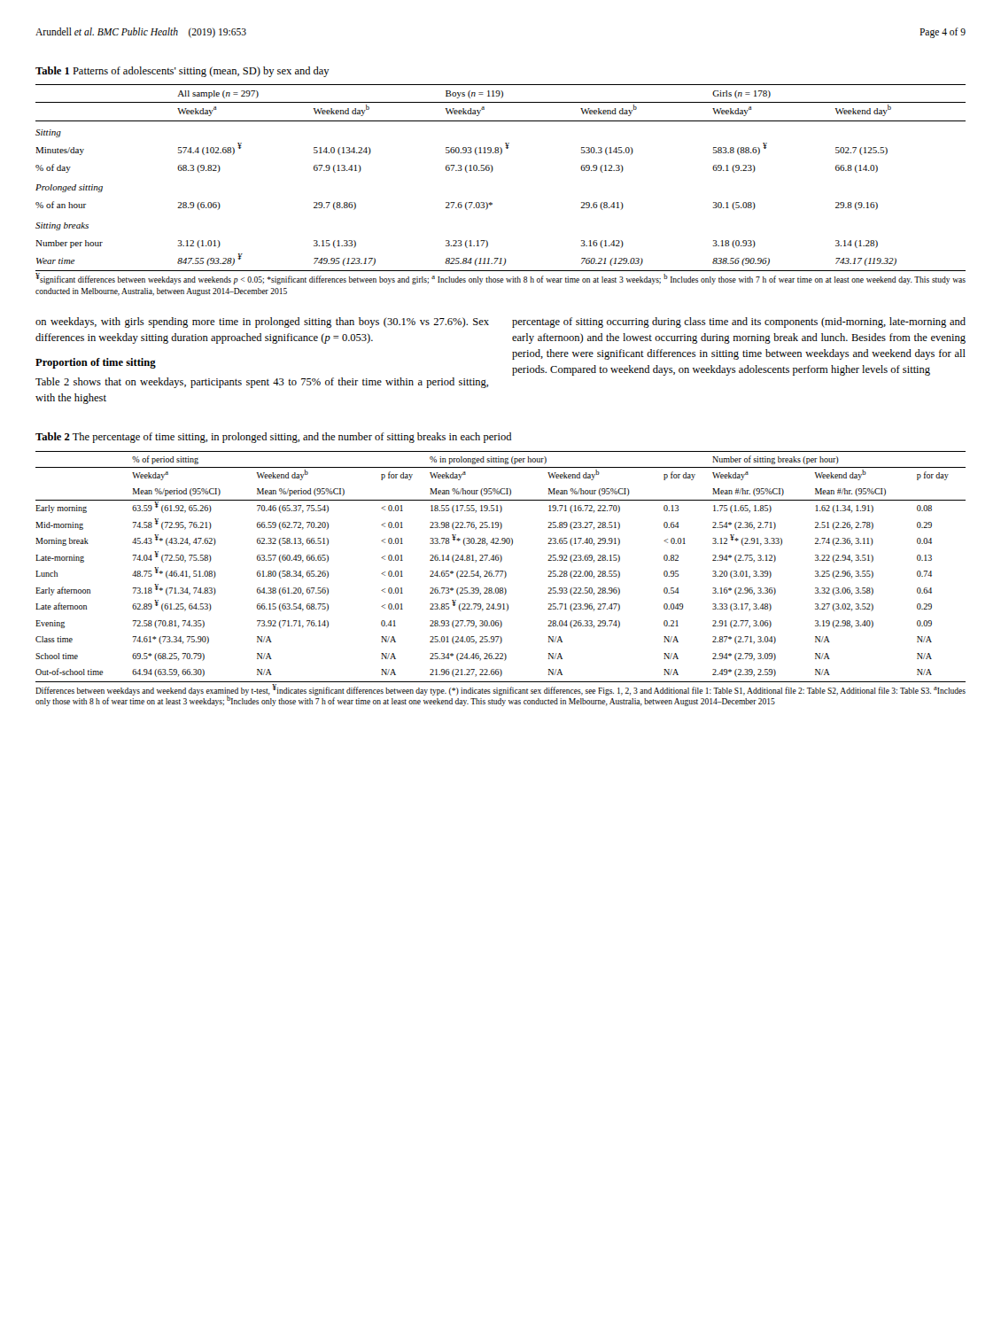Arundell et al. BMC Public Health (2019) 19:653
Page 4 of 9
Table 1 Patterns of adolescents' sitting (mean, SD) by sex and day
| | All sample ( n = 297) | Boys ( n = 119) | Girls ( n = 178) |
| --- | --- | --- | --- |
| | Weekday a | Weekend day b | Weekday a | Weekend day b | Weekday a | Weekend day b |
| Sitting | | | | | | |
| Minutes/day | 574.4 (102.68) ¥ | 514.0 (134.24) | 560.93 (119.8) ¥ | 530.3 (145.0) | 583.8 (88.6) ¥ | 502.7 (125.5) |
| % of day | 68.3 (9.82) | 67.9 (13.41) | 67.3 (10.56) | 69.9 (12.3) | 69.1 (9.23) | 66.8 (14.0) |
| Prolonged sitting | | | | | | |
| % of an hour | 28.9 (6.06) | 29.7 (8.86) | 27.6 (7.03)* | 29.6 (8.41) | 30.1 (5.08) | 29.8 (9.16) |
| Sitting breaks | | | | | | |
| Number per hour | 3.12 (1.01) | 3.15 (1.33) | 3.23 (1.17) | 3.16 (1.42) | 3.18 (0.93) | 3.14 (1.28) |
| Wear time | 847.55 (93.28) ¥ | 749.95 (123.17) | 825.84 (111.71) | 760.21 (129.03) | 838.56 (90.96) | 743.17 (119.32) |
¥significant differences between weekdays and weekends p < 0.05; *significant differences between boys and girls; a Includes only those with 8 h of wear time on at least 3 weekdays; b Includes only those with 7 h of wear time on at least one weekend day. This study was conducted in Melbourne, Australia, between August 2014–December 2015
on weekdays, with girls spending more time in prolonged sitting than boys (30.1% vs 27.6%). Sex differences in weekday sitting duration approached significance (p = 0.053).
Proportion of time sitting
Table 2 shows that on weekdays, participants spent 43 to 75% of their time within a period sitting, with the highest
percentage of sitting occurring during class time and its components (mid-morning, late-morning and early afternoon) and the lowest occurring during morning break and lunch. Besides from the evening period, there were significant differences in sitting time between weekdays and weekend days for all periods. Compared to weekend days, on weekdays adolescents perform higher levels of sitting
Table 2 The percentage of time sitting, in prolonged sitting, and the number of sitting breaks in each period
| | % of period sitting | % in prolonged sitting (per hour) | Number of sitting breaks (per hour) |
| --- | --- | --- | --- |
| | Weekday a | Weekend day b | p for day | Weekday a | Weekend day b | p for day | Weekday a | Weekend day b | p for day |
| | Mean %/period (95%CI) | Mean %/period (95%CI) | | Mean %/hour (95%CI) | Mean %/hour (95%CI) | | Mean #/hr. (95%CI) | Mean #/hr. (95%CI) | |
| Early morning | 63.59 ¥ (61.92, 65.26) | 70.46 (65.37, 75.54) | < 0.01 | 18.55 (17.55, 19.51) | 19.71 (16.72, 22.70) | 0.13 | 1.75 (1.65, 1.85) | 1.62 (1.34, 1.91) | 0.08 |
| Mid-morning | 74.58 ¥ (72.95, 76.21) | 66.59 (62.72, 70.20) | < 0.01 | 23.98 (22.76, 25.19) | 25.89 (23.27, 28.51) | 0.64 | 2.54* (2.36, 2.71) | 2.51 (2.26, 2.78) | 0.29 |
| Morning break | 45.43 ¥ * (43.24, 47.62) | 62.32 (58.13, 66.51) | < 0.01 | 33.78 ¥ * (30.28, 42.90) | 23.65 (17.40, 29.91) | < 0.01 | 3.12 ¥ * (2.91, 3.33) | 2.74 (2.36, 3.11) | 0.04 |
| Late-morning | 74.04 ¥ (72.50, 75.58) | 63.57 (60.49, 66.65) | < 0.01 | 26.14 (24.81, 27.46) | 25.92 (23.69, 28.15) | 0.82 | 2.94* (2.75, 3.12) | 3.22 (2.94, 3.51) | 0.13 |
| Lunch | 48.75 ¥ * (46.41, 51.08) | 61.80 (58.34, 65.26) | < 0.01 | 24.65* (22.54, 26.77) | 25.28 (22.00, 28.55) | 0.95 | 3.20 (3.01, 3.39) | 3.25 (2.96, 3.55) | 0.74 |
| Early afternoon | 73.18 ¥ * (71.34, 74.83) | 64.38 (61.20, 67.56) | < 0.01 | 26.73* (25.39, 28.08) | 25.93 (22.50, 28.96) | 0.54 | 3.16* (2.96, 3.36) | 3.32 (3.06, 3.58) | 0.64 |
| Late afternoon | 62.89 ¥ (61.25, 64.53) | 66.15 (63.54, 68.75) | < 0.01 | 23.85 ¥ (22.79, 24.91) | 25.71 (23.96, 27.47) | 0.049 | 3.33 (3.17, 3.48) | 3.27 (3.02, 3.52) | 0.29 |
| Evening | 72.58 (70.81, 74.35) | 73.92 (71.71, 76.14) | 0.41 | 28.93 (27.79, 30.06) | 28.04 (26.33, 29.74) | 0.21 | 2.91 (2.77, 3.06) | 3.19 (2.98, 3.40) | 0.09 |
| Class time | 74.61* (73.34, 75.90) | N/A | N/A | 25.01 (24.05, 25.97) | N/A | N/A | 2.87* (2.71, 3.04) | N/A | N/A |
| School time | 69.5* (68.25, 70.79) | N/A | N/A | 25.34* (24.46, 26.22) | N/A | N/A | 2.94* (2.79, 3.09) | N/A | N/A |
| Out-of-school time | 64.94 (63.59, 66.30) | N/A | N/A | 21.96 (21.27, 22.66) | N/A | N/A | 2.49* (2.39, 2.59) | N/A | N/A |
Differences between weekdays and weekend days examined by t-test, ¥indicates significant differences between day type. (*) indicates significant sex differences, see Figs. 1, 2, 3 and Additional file 1: Table S1, Additional file 2: Table S2, Additional file 3: Table S3. aIncludes only those with 8 h of wear time on at least 3 weekdays; bIncludes only those with 7 h of wear time on at least one weekend day. This study was conducted in Melbourne, Australia, between August 2014–December 2015